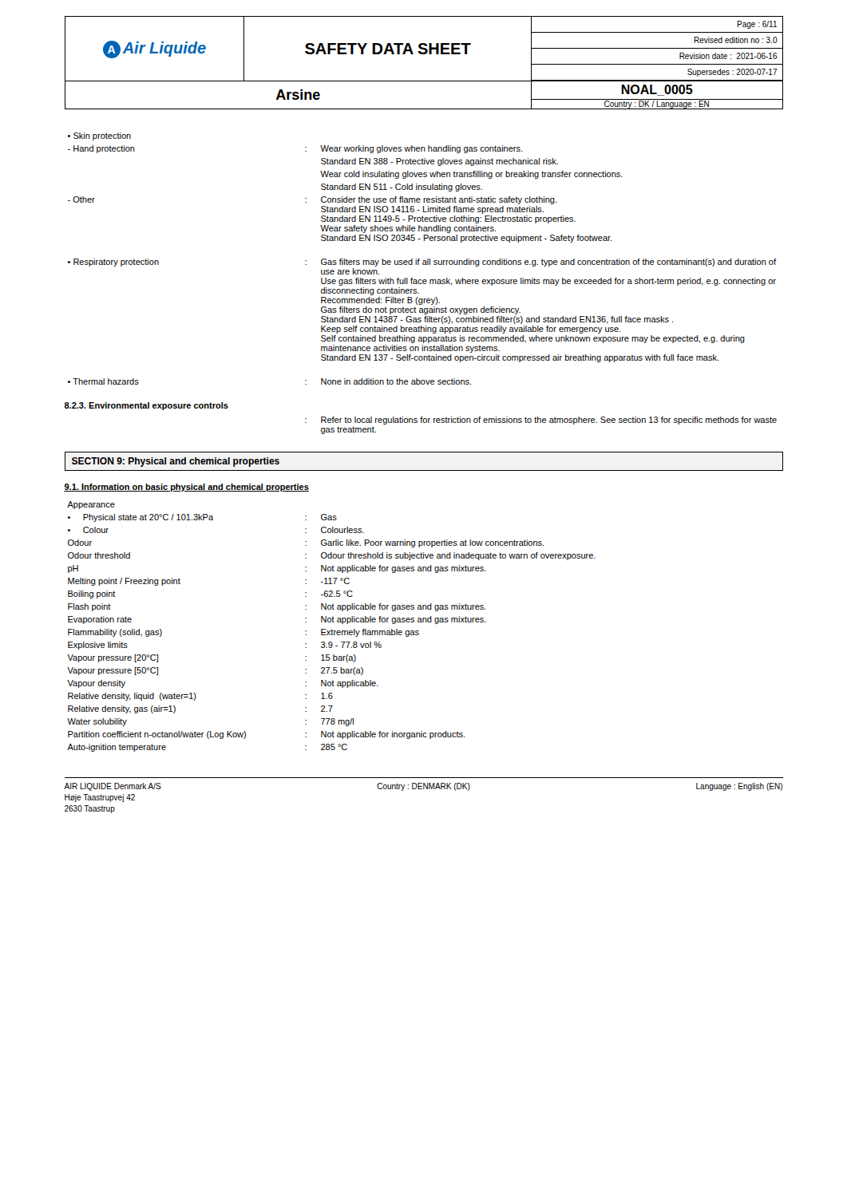| A Air Liquide | SAFETY DATA SHEET | Page : 6/11 Revised edition no : 3.0 Revision date : 2021-06-16 Supersedes : 2020-07-17 |
| Arsine | NOAL_0005 Country : DK / Language : EN |
| • Skin protection | | |
| - Hand protection | : | Wear working gloves when handling gas containers. |
| | | Standard EN 388 - Protective gloves against mechanical risk. |
| | | Wear cold insulating gloves when transfilling or breaking transfer connections. |
| | | Standard EN 511 - Cold insulating gloves. |
| - Other | : | Consider the use of flame resistant anti-static safety clothing. Standard EN ISO 14116 - Limited flame spread materials. Standard EN 1149-5 - Protective clothing: Electrostatic properties. Wear safety shoes while handling containers. Standard EN ISO 20345 - Personal protective equipment - Safety footwear. |
| • Respiratory protection | : | Gas filters may be used if all surrounding conditions e.g. type and concentration of the contaminant(s) and duration of use are known. Use gas filters with full face mask, where exposure limits may be exceeded for a short-term period, e.g. connecting or disconnecting containers. Recommended: Filter B (grey). Gas filters do not protect against oxygen deficiency. Standard EN 14387 - Gas filter(s), combined filter(s) and standard EN136, full face masks . Keep self contained breathing apparatus readily available for emergency use. Self contained breathing apparatus is recommended, where unknown exposure may be expected, e.g. during maintenance activities on installation systems. Standard EN 137 - Self-contained open-circuit compressed air breathing apparatus with full face mask. |
| • Thermal hazards | : | None in addition to the above sections. |
8.2.3. Environmental exposure controls
| | : | Refer to local regulations for restriction of emissions to the atmosphere. See section 13 for specific methods for waste gas treatment. |
SECTION 9: Physical and chemical properties
9.1. Information on basic physical and chemical properties
| Appearance | | |
| • Physical state at 20°C / 101.3kPa | : | Gas |
| • Colour | : | Colourless. |
| Odour | : | Garlic like. Poor warning properties at low concentrations. |
| Odour threshold | : | Odour threshold is subjective and inadequate to warn of overexposure. |
| pH | : | Not applicable for gases and gas mixtures. |
| Melting point / Freezing point | : | -117 °C |
| Boiling point | : | -62.5 °C |
| Flash point | : | Not applicable for gases and gas mixtures. |
| Evaporation rate | : | Not applicable for gases and gas mixtures. |
| Flammability (solid, gas) | : | Extremely flammable gas |
| Explosive limits | : | 3.9 - 77.8 vol % |
| Vapour pressure [20°C] | : | 15 bar(a) |
| Vapour pressure [50°C] | : | 27.5 bar(a) |
| Vapour density | : | Not applicable. |
| Relative density, liquid (water=1) | : | 1.6 |
| Relative density, gas (air=1) | : | 2.7 |
| Water solubility | : | 778 mg/l |
| Partition coefficient n-octanol/water (Log Kow) | : | Not applicable for inorganic products. |
| Auto-ignition temperature | : | 285 °C |
AIR LIQUIDE Denmark A/S
Høje Taastrupvej 42
2630 Taastrup
Country : DENMARK (DK)
Language : English (EN)